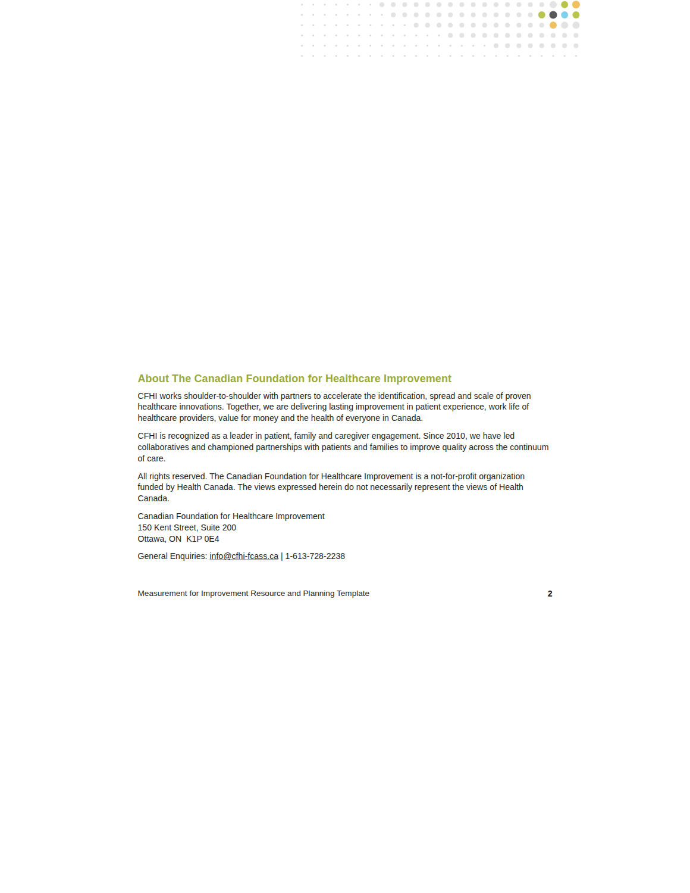About The Canadian Foundation for Healthcare Improvement
CFHI works shoulder-to-shoulder with partners to accelerate the identification, spread and scale of proven healthcare innovations. Together, we are delivering lasting improvement in patient experience, work life of healthcare providers, value for money and the health of everyone in Canada.
CFHI is recognized as a leader in patient, family and caregiver engagement. Since 2010, we have led collaboratives and championed partnerships with patients and families to improve quality across the continuum of care.
All rights reserved. The Canadian Foundation for Healthcare Improvement is a not-for-profit organization funded by Health Canada. The views expressed herein do not necessarily represent the views of Health Canada.
Canadian Foundation for Healthcare Improvement
150 Kent Street, Suite 200
Ottawa, ON K1P 0E4
General Enquiries: info@cfhi-fcass.ca | 1-613-728-2238
Measurement for Improvement Resource and Planning Template 2